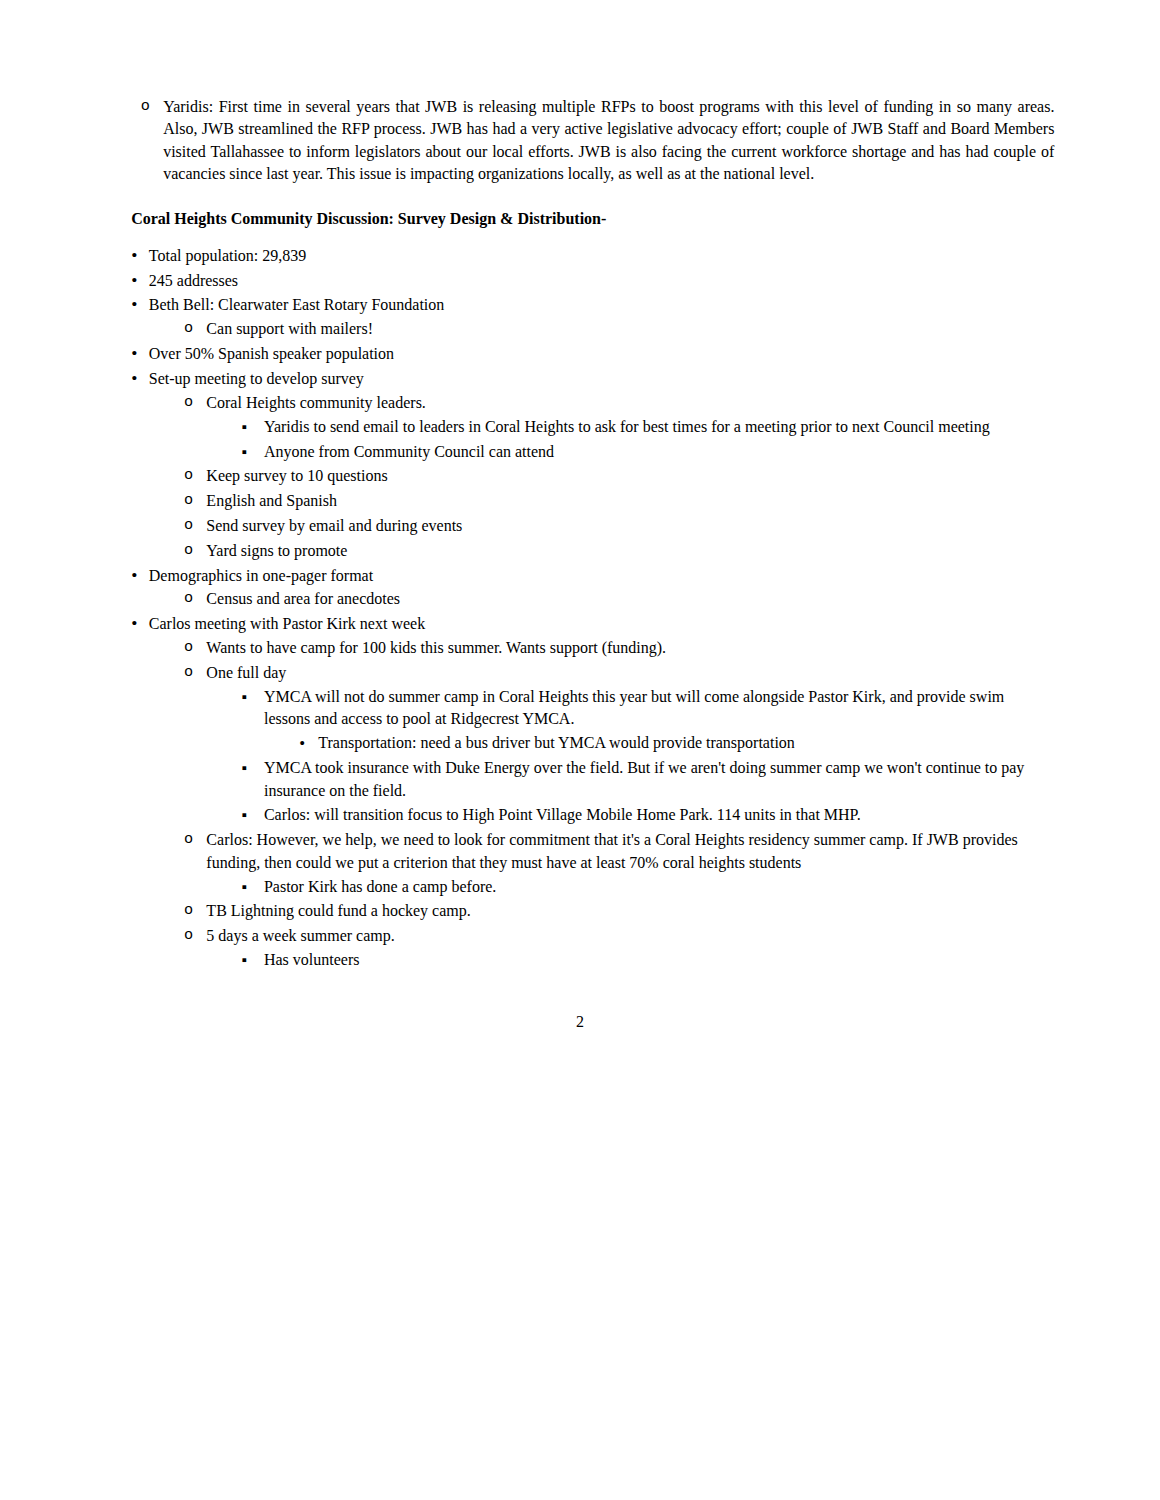Yaridis: First time in several years that JWB is releasing multiple RFPs to boost programs with this level of funding in so many areas. Also, JWB streamlined the RFP process. JWB has had a very active legislative advocacy effort; couple of JWB Staff and Board Members visited Tallahassee to inform legislators about our local efforts. JWB is also facing the current workforce shortage and has had couple of vacancies since last year. This issue is impacting organizations locally, as well as at the national level.
Coral Heights Community Discussion: Survey Design & Distribution-
Total population: 29,839
245 addresses
Beth Bell: Clearwater East Rotary Foundation
Can support with mailers!
Over 50% Spanish speaker population
Set-up meeting to develop survey
Coral Heights community leaders.
Yaridis to send email to leaders in Coral Heights to ask for best times for a meeting prior to next Council meeting
Anyone from Community Council can attend
Keep survey to 10 questions
English and Spanish
Send survey by email and during events
Yard signs to promote
Demographics in one-pager format
Census and area for anecdotes
Carlos meeting with Pastor Kirk next week
Wants to have camp for 100 kids this summer. Wants support (funding).
One full day
YMCA will not do summer camp in Coral Heights this year but will come alongside Pastor Kirk, and provide swim lessons and access to pool at Ridgecrest YMCA.
Transportation: need a bus driver but YMCA would provide transportation
YMCA took insurance with Duke Energy over the field. But if we aren't doing summer camp we won't continue to pay insurance on the field.
Carlos: will transition focus to High Point Village Mobile Home Park. 114 units in that MHP.
Carlos: However, we help, we need to look for commitment that it's a Coral Heights residency summer camp. If JWB provides funding, then could we put a criterion that they must have at least 70% coral heights students
Pastor Kirk has done a camp before.
TB Lightning could fund a hockey camp.
5 days a week summer camp.
Has volunteers
2